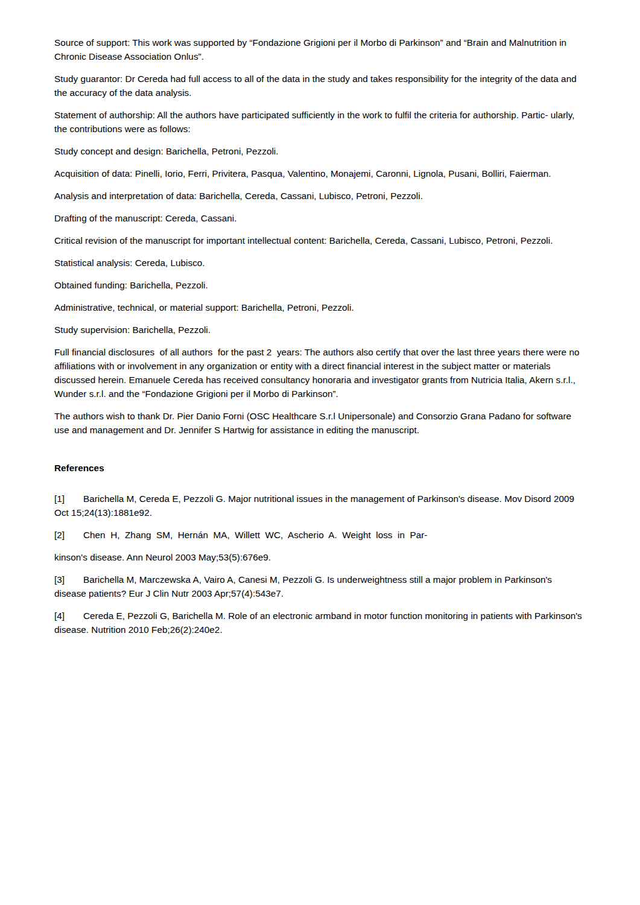Source of support: This work was supported by “Fondazione Grigioni per il Morbo di Parkinson” and “Brain and Malnutrition in Chronic Disease Association Onlus”.
Study guarantor: Dr Cereda had full access to all of the data in the study and takes responsibility for the integrity of the data and the accuracy of the data analysis.
Statement of authorship: All the authors have participated sufficiently in the work to fulfil the criteria for authorship. Partic- ularly, the contributions were as follows:
Study concept and design: Barichella, Petroni, Pezzoli.
Acquisition of data: Pinelli, Iorio, Ferri, Privitera, Pasqua, Valentino, Monajemi, Caronni, Lignola, Pusani, Bolliri, Faierman.
Analysis and interpretation of data: Barichella, Cereda, Cassani, Lubisco, Petroni, Pezzoli.
Drafting of the manuscript: Cereda, Cassani.
Critical revision of the manuscript for important intellectual content: Barichella, Cereda, Cassani, Lubisco, Petroni, Pezzoli.
Statistical analysis: Cereda, Lubisco.
Obtained funding: Barichella, Pezzoli.
Administrative, technical, or material support: Barichella, Petroni, Pezzoli.
Study supervision: Barichella, Pezzoli.
Full financial disclosures of all authors for the past 2 years: The authors also certify that over the last three years there were no affiliations with or involvement in any organization or entity with a direct financial interest in the subject matter or materials discussed herein. Emanuele Cereda has received consultancy honoraria and investigator grants from Nutricia Italia, Akern s.r.l., Wunder s.r.l. and the “Fondazione Grigioni per il Morbo di Parkinson”.
The authors wish to thank Dr. Pier Danio Forni (OSC Healthcare S.r.l Unipersonale) and Consorzio Grana Padano for software use and management and Dr. Jennifer S Hartwig for assistance in editing the manuscript.
References
[1] Barichella M, Cereda E, Pezzoli G. Major nutritional issues in the management of Parkinson's disease. Mov Disord 2009 Oct 15;24(13):1881e92.
[2] Chen H, Zhang SM, Hernán MA, Willett WC, Ascherio A. Weight loss in Par-
kinson's disease. Ann Neurol 2003 May;53(5):676e9.
[3] Barichella M, Marczewska A, Vairo A, Canesi M, Pezzoli G. Is underweightness still a major problem in Parkinson's disease patients? Eur J Clin Nutr 2003 Apr;57(4):543e7.
[4] Cereda E, Pezzoli G, Barichella M. Role of an electronic armband in motor function monitoring in patients with Parkinson's disease. Nutrition 2010 Feb;26(2):240e2.